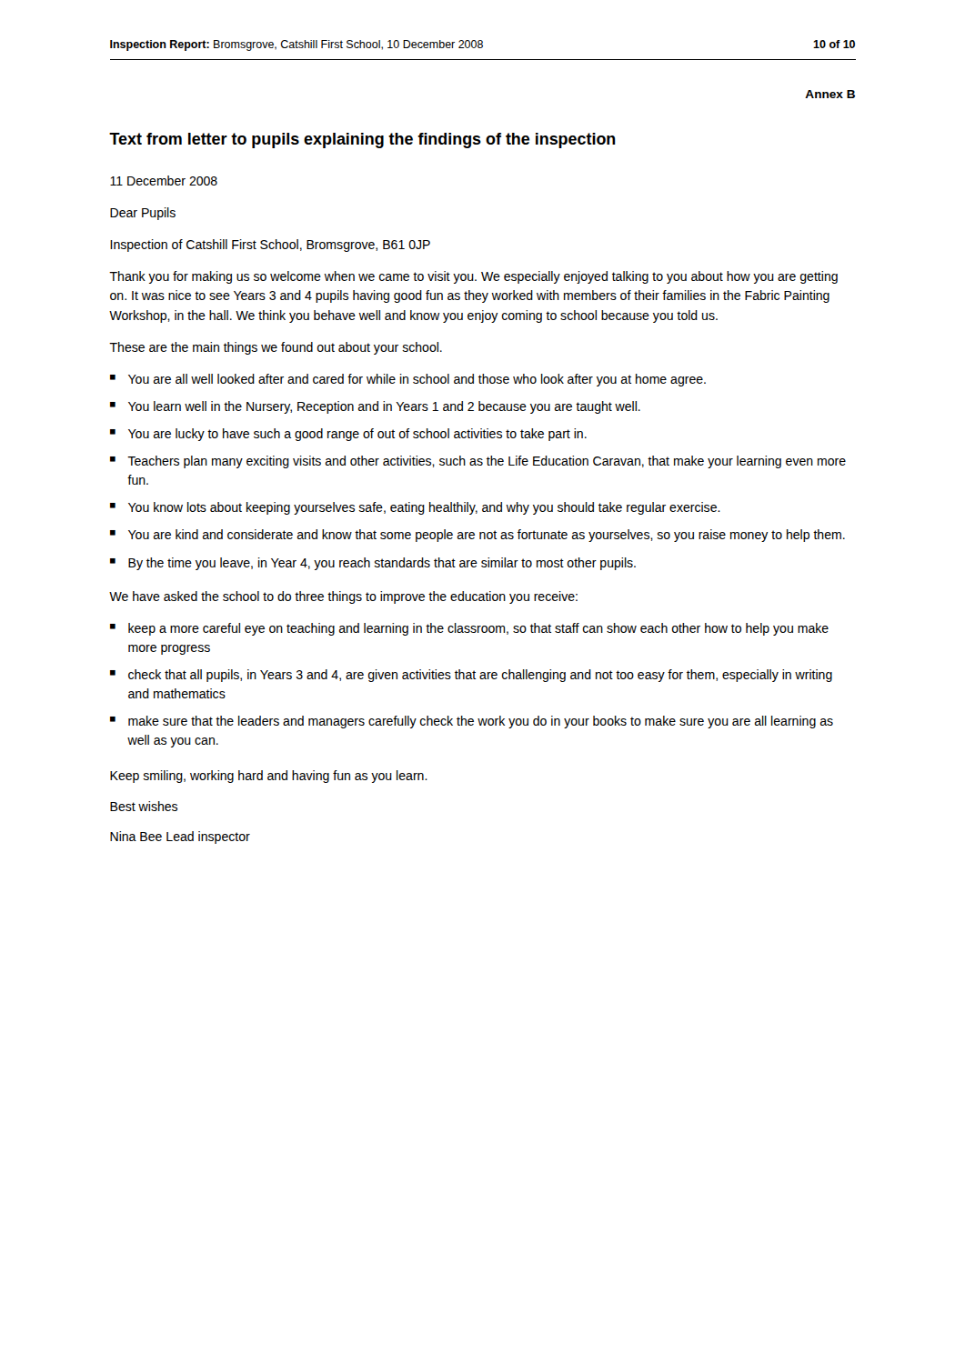Inspection Report: Bromsgrove, Catshill First School, 10 December 2008
10 of 10
Annex B
Text from letter to pupils explaining the findings of the inspection
11 December 2008
Dear Pupils
Inspection of Catshill First School, Bromsgrove, B61 0JP
Thank you for making us so welcome when we came to visit you. We especially enjoyed talking to you about how you are getting on. It was nice to see Years 3 and 4 pupils having good fun as they worked with members of their families in the Fabric Painting Workshop, in the hall. We think you behave well and know you enjoy coming to school because you told us.
These are the main things we found out about your school.
You are all well looked after and cared for while in school and those who look after you at home agree.
You learn well in the Nursery, Reception and in Years 1 and 2 because you are taught well.
You are lucky to have such a good range of out of school activities to take part in.
Teachers plan many exciting visits and other activities, such as the Life Education Caravan, that make your learning even more fun.
You know lots about keeping yourselves safe, eating healthily, and why you should take regular exercise.
You are kind and considerate and know that some people are not as fortunate as yourselves, so you raise money to help them.
By the time you leave, in Year 4, you reach standards that are similar to most other pupils.
We have asked the school to do three things to improve the education you receive:
keep a more careful eye on teaching and learning in the classroom, so that staff can show each other how to help you make more progress
check that all pupils, in Years 3 and 4, are given activities that are challenging and not too easy for them, especially in writing and mathematics
make sure that the leaders and managers carefully check the work you do in your books to make sure you are all learning as well as you can.
Keep smiling, working hard and having fun as you learn.
Best wishes
Nina Bee Lead inspector